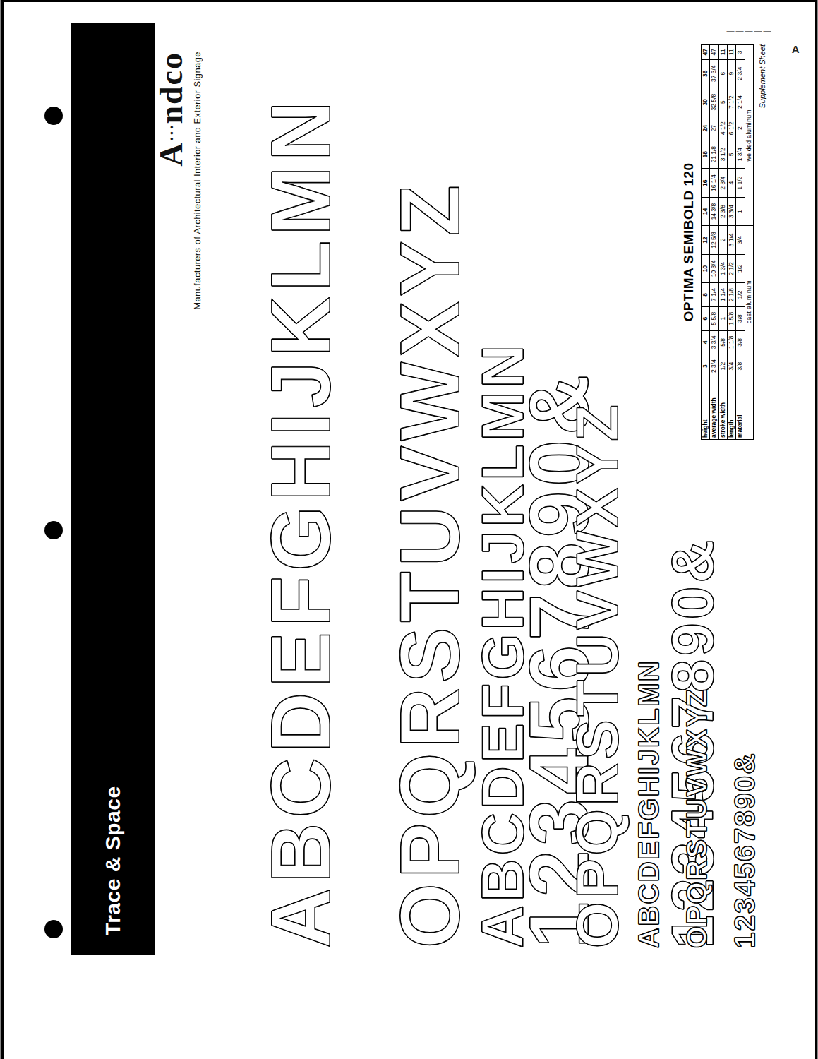—————
A
Trace & Space
A···ndco
Manufacturers of Architectural Interior and Exterior Signage
ABCDEFGHIJKLMN
OPQRSTUVWXYZ
1234567890&
ABCDEFGHIJKLMN
OPQRSTUVWXYZ
1234567890&
ABCDEFGHIJKLMN
OPQRSTUVWXYZ
1234567890&
OPTIMA SEMIBOLD 120
| height | 3 | 4 | 6 | 8 | 10 | 12 | 14 | 16 | 18 | 24 | 30 | 36 | 47 |
| --- | --- | --- | --- | --- | --- | --- | --- | --- | --- | --- | --- | --- | --- |
| average width | 2 3/4 | 3 3/4 | 5 5/8 | 7 1/4 | 10 3/4 | 12 5/8 | 14 3/8 | 16 1/4 | 21 1/8 | 27 | 32 5/8 | 37 3/4 | 47 |
| stroke width | 1/2 | 5/8 | 1 | 1 1/4 | 1 3/4 | 2 | 2 3/8 | 2 3/4 | 3 1/2 | 4 1/2 | 5 | 6 | 11 |
| length | 3/4 | 1 1/8 | 1 5/8 | 2 1/8 | 2 1/2 | 3 1/4 | 3 3/4 | 4 | 5 | 6 1/2 | 7 1/2 | 9 | 11 |
| material | 3/8 | 3/8 | 3/8 | 1/2 | 1/2 | 3/4 | 1 | 1 1/2 | 1 3/4 | 2 | 2 1/4 | 2 3/4 | 3 |
| | cast aluminum | welded aluminum |
Supplement Sheet